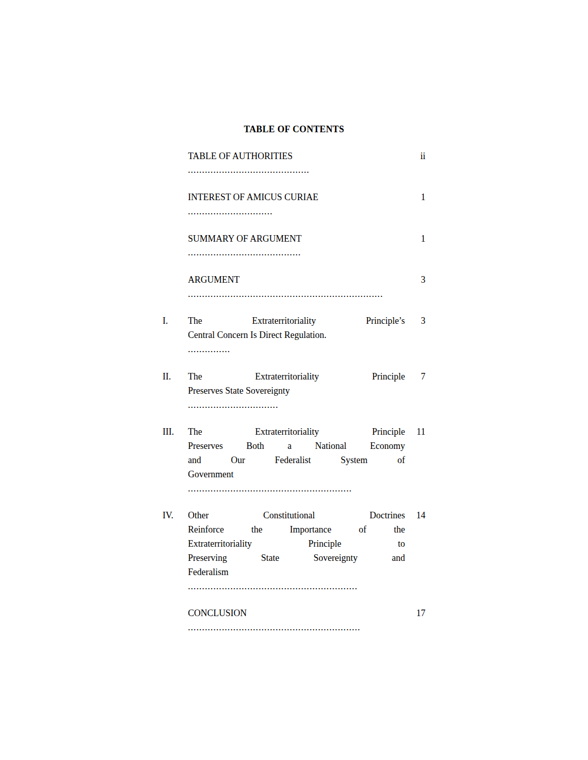TABLE OF CONTENTS
| | TABLE OF AUTHORITIES ........................................... | ii |
| | INTEREST OF AMICUS CURIAE .............................. | 1 |
| | SUMMARY OF ARGUMENT ........................................ | 1 |
| | ARGUMENT ..................................................................... | 3 |
| I. | The Extraterritoriality Principle’s Central Concern Is Direct Regulation. ............... | 3 |
| II. | The Extraterritoriality Principle Preserves State Sovereignty ................................ | 7 |
| III. | The Extraterritoriality Principle Preserves Both a National Economy and Our Federalist System of Government .......................................................... | 11 |
| IV. | Other Constitutional Doctrines Reinforce the Importance of the Extraterritoriality Principle to Preserving State Sovereignty and Federalism ............................................................ | 14 |
| | CONCLUSION ............................................................. | 17 |